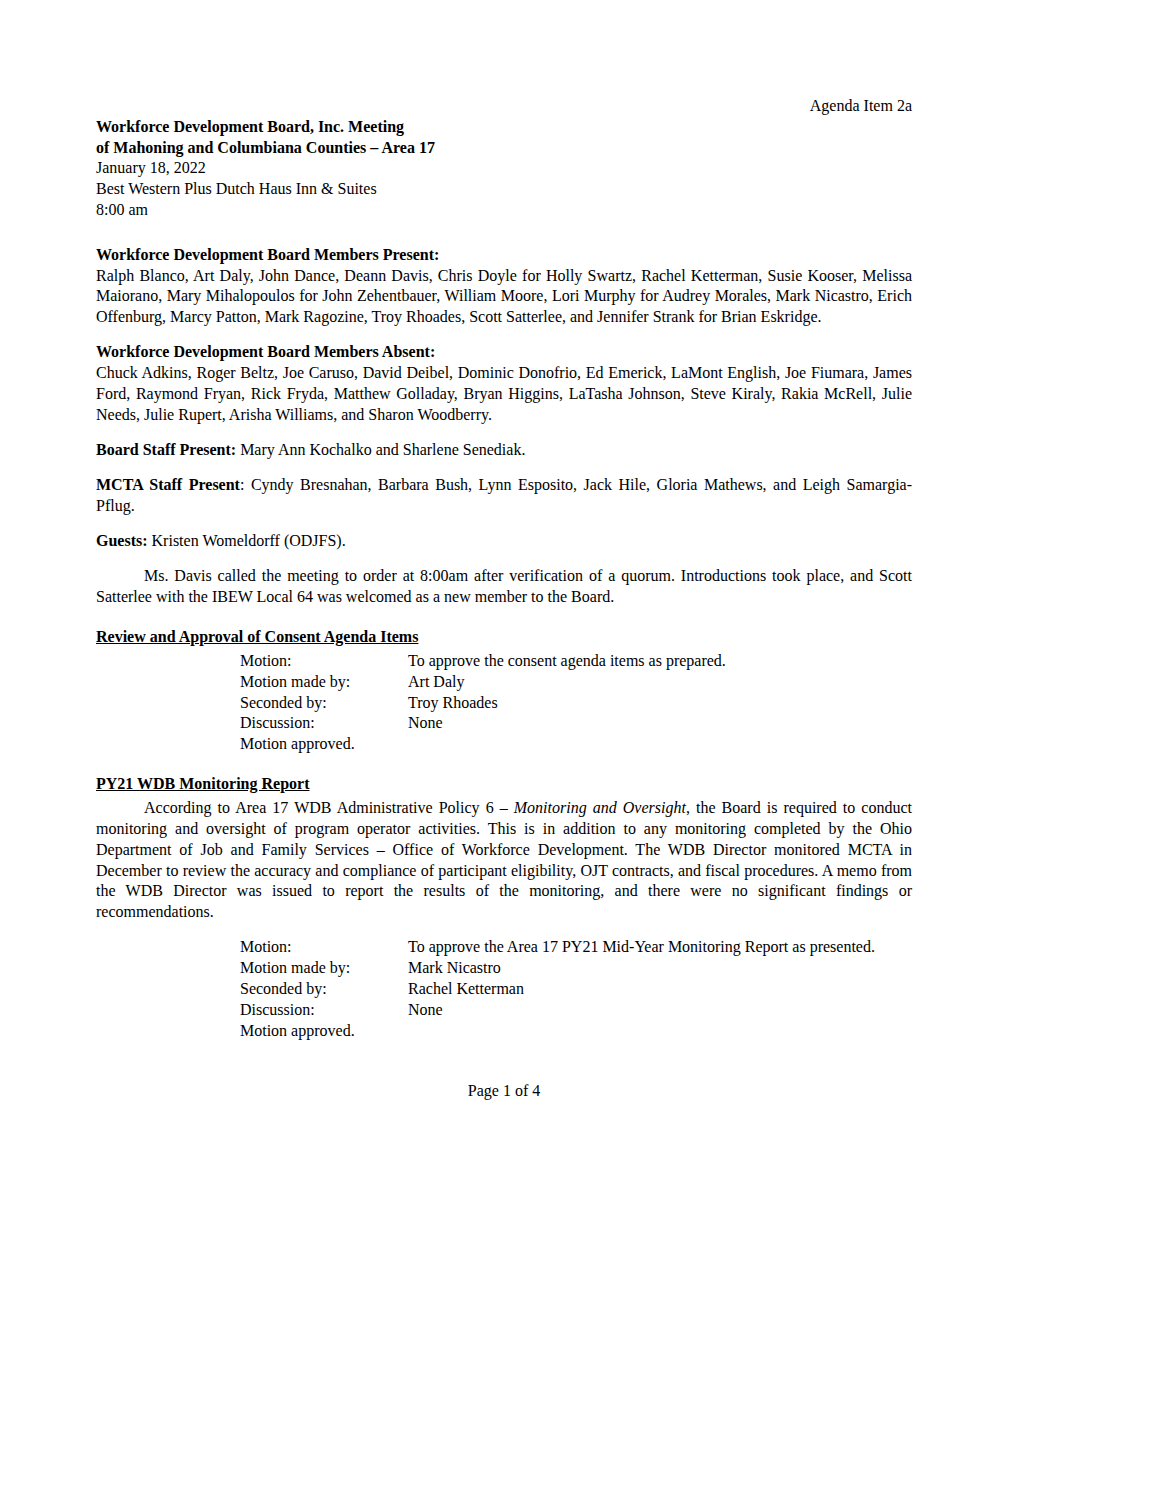Agenda Item 2a
Workforce Development Board, Inc. Meeting
of Mahoning and Columbiana Counties – Area 17
January 18, 2022
Best Western Plus Dutch Haus Inn & Suites
8:00 am
Workforce Development Board Members Present:
Ralph Blanco, Art Daly, John Dance, Deann Davis, Chris Doyle for Holly Swartz, Rachel Ketterman, Susie Kooser, Melissa Maiorano, Mary Mihalopoulos for John Zehentbauer, William Moore, Lori Murphy for Audrey Morales, Mark Nicastro, Erich Offenburg, Marcy Patton, Mark Ragozine, Troy Rhoades, Scott Satterlee, and Jennifer Strank for Brian Eskridge.
Workforce Development Board Members Absent:
Chuck Adkins, Roger Beltz, Joe Caruso, David Deibel, Dominic Donofrio, Ed Emerick, LaMont English, Joe Fiumara, James Ford, Raymond Fryan, Rick Fryda, Matthew Golladay, Bryan Higgins, LaTasha Johnson, Steve Kiraly, Rakia McRell, Julie Needs, Julie Rupert, Arisha Williams, and Sharon Woodberry.
Board Staff Present: Mary Ann Kochalko and Sharlene Senediak.
MCTA Staff Present: Cyndy Bresnahan, Barbara Bush, Lynn Esposito, Jack Hile, Gloria Mathews, and Leigh Samargia-Pflug.
Guests: Kristen Womeldorff (ODJFS).
Ms. Davis called the meeting to order at 8:00am after verification of a quorum. Introductions took place, and Scott Satterlee with the IBEW Local 64 was welcomed as a new member to the Board.
Review and Approval of Consent Agenda Items
Motion: To approve the consent agenda items as prepared.
Motion made by: Art Daly
Seconded by: Troy Rhoades
Discussion: None
Motion approved.
PY21 WDB Monitoring Report
According to Area 17 WDB Administrative Policy 6 – Monitoring and Oversight, the Board is required to conduct monitoring and oversight of program operator activities. This is in addition to any monitoring completed by the Ohio Department of Job and Family Services – Office of Workforce Development. The WDB Director monitored MCTA in December to review the accuracy and compliance of participant eligibility, OJT contracts, and fiscal procedures. A memo from the WDB Director was issued to report the results of the monitoring, and there were no significant findings or recommendations.
Motion: To approve the Area 17 PY21 Mid-Year Monitoring Report as presented.
Motion made by: Mark Nicastro
Seconded by: Rachel Ketterman
Discussion: None
Motion approved.
Page 1 of 4